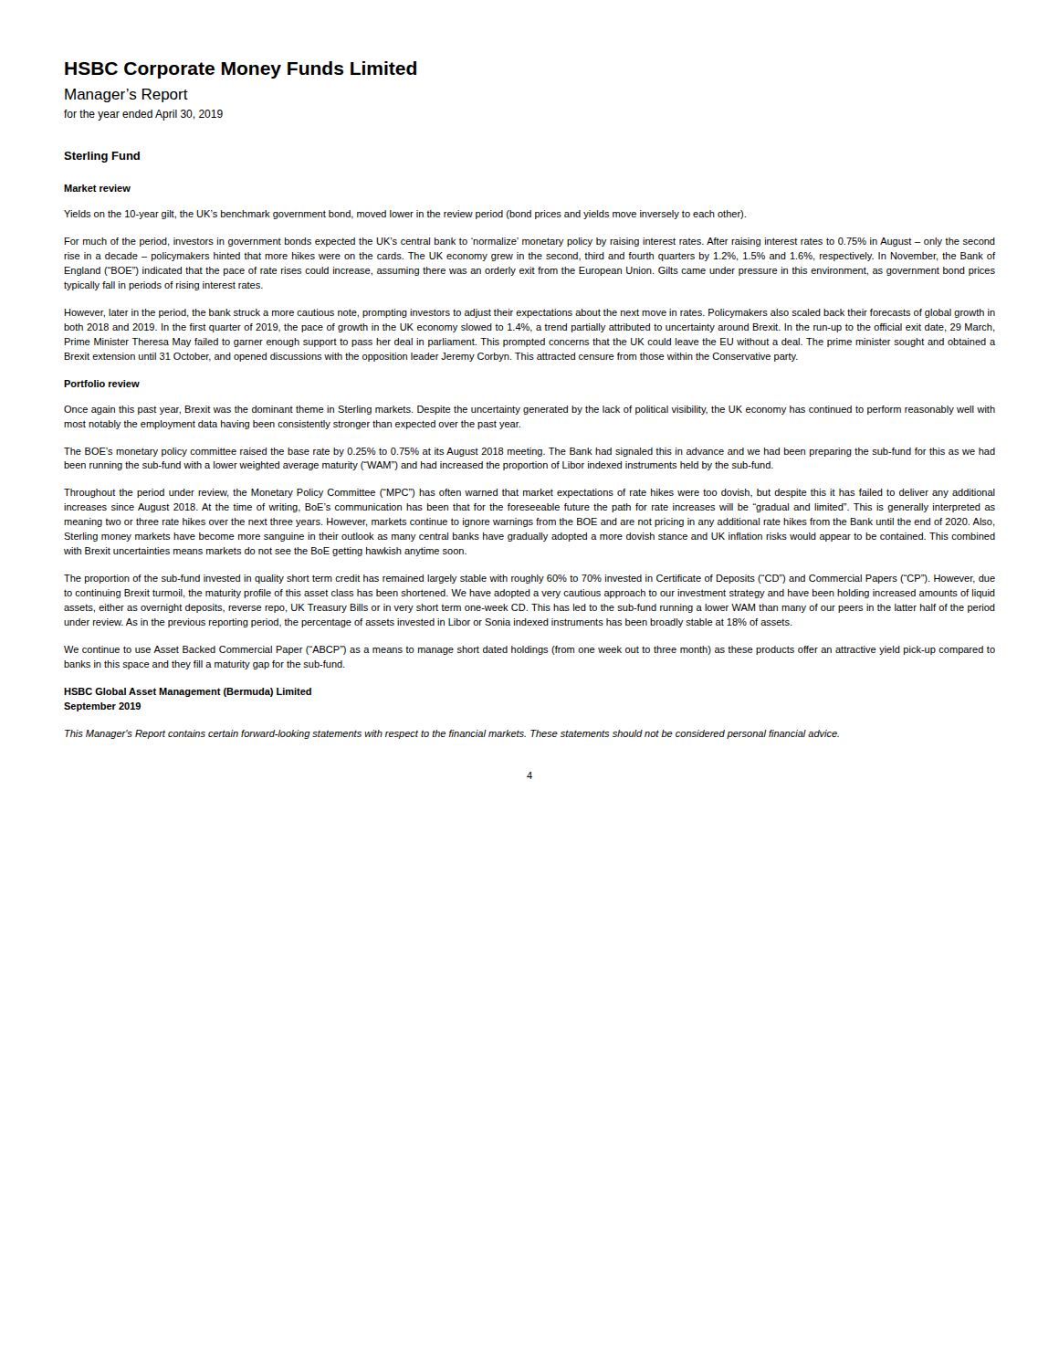HSBC Corporate Money Funds Limited
Manager’s Report
for the year ended April 30, 2019
Sterling Fund
Market review
Yields on the 10-year gilt, the UK’s benchmark government bond, moved lower in the review period (bond prices and yields move inversely to each other).
For much of the period, investors in government bonds expected the UK’s central bank to ‘normalize’ monetary policy by raising interest rates. After raising interest rates to 0.75% in August – only the second rise in a decade – policymakers hinted that more hikes were on the cards. The UK economy grew in the second, third and fourth quarters by 1.2%, 1.5% and 1.6%, respectively. In November, the Bank of England (“BOE”) indicated that the pace of rate rises could increase, assuming there was an orderly exit from the European Union. Gilts came under pressure in this environment, as government bond prices typically fall in periods of rising interest rates.
However, later in the period, the bank struck a more cautious note, prompting investors to adjust their expectations about the next move in rates. Policymakers also scaled back their forecasts of global growth in both 2018 and 2019. In the first quarter of 2019, the pace of growth in the UK economy slowed to 1.4%, a trend partially attributed to uncertainty around Brexit. In the run-up to the official exit date, 29 March, Prime Minister Theresa May failed to garner enough support to pass her deal in parliament. This prompted concerns that the UK could leave the EU without a deal. The prime minister sought and obtained a Brexit extension until 31 October, and opened discussions with the opposition leader Jeremy Corbyn. This attracted censure from those within the Conservative party.
Portfolio review
Once again this past year, Brexit was the dominant theme in Sterling markets. Despite the uncertainty generated by the lack of political visibility, the UK economy has continued to perform reasonably well with most notably the employment data having been consistently stronger than expected over the past year.
The BOE’s monetary policy committee raised the base rate by 0.25% to 0.75% at its August 2018 meeting. The Bank had signaled this in advance and we had been preparing the sub-fund for this as we had been running the sub-fund with a lower weighted average maturity (“WAM”) and had increased the proportion of Libor indexed instruments held by the sub-fund.
Throughout the period under review, the Monetary Policy Committee (“MPC”) has often warned that market expectations of rate hikes were too dovish, but despite this it has failed to deliver any additional increases since August 2018. At the time of writing, BoE’s communication has been that for the foreseeable future the path for rate increases will be “gradual and limited”. This is generally interpreted as meaning two or three rate hikes over the next three years. However, markets continue to ignore warnings from the BOE and are not pricing in any additional rate hikes from the Bank until the end of 2020. Also, Sterling money markets have become more sanguine in their outlook as many central banks have gradually adopted a more dovish stance and UK inflation risks would appear to be contained. This combined with Brexit uncertainties means markets do not see the BoE getting hawkish anytime soon.
The proportion of the sub-fund invested in quality short term credit has remained largely stable with roughly 60% to 70% invested in Certificate of Deposits (“CD”) and Commercial Papers (“CP”). However, due to continuing Brexit turmoil, the maturity profile of this asset class has been shortened. We have adopted a very cautious approach to our investment strategy and have been holding increased amounts of liquid assets, either as overnight deposits, reverse repo, UK Treasury Bills or in very short term one-week CD. This has led to the sub-fund running a lower WAM than many of our peers in the latter half of the period under review. As in the previous reporting period, the percentage of assets invested in Libor or Sonia indexed instruments has been broadly stable at 18% of assets.
We continue to use Asset Backed Commercial Paper (“ABCP”) as a means to manage short dated holdings (from one week out to three month) as these products offer an attractive yield pick-up compared to banks in this space and they fill a maturity gap for the sub-fund.
HSBC Global Asset Management (Bermuda) Limited
September 2019
This Manager's Report contains certain forward-looking statements with respect to the financial markets. These statements should not be considered personal financial advice.
4